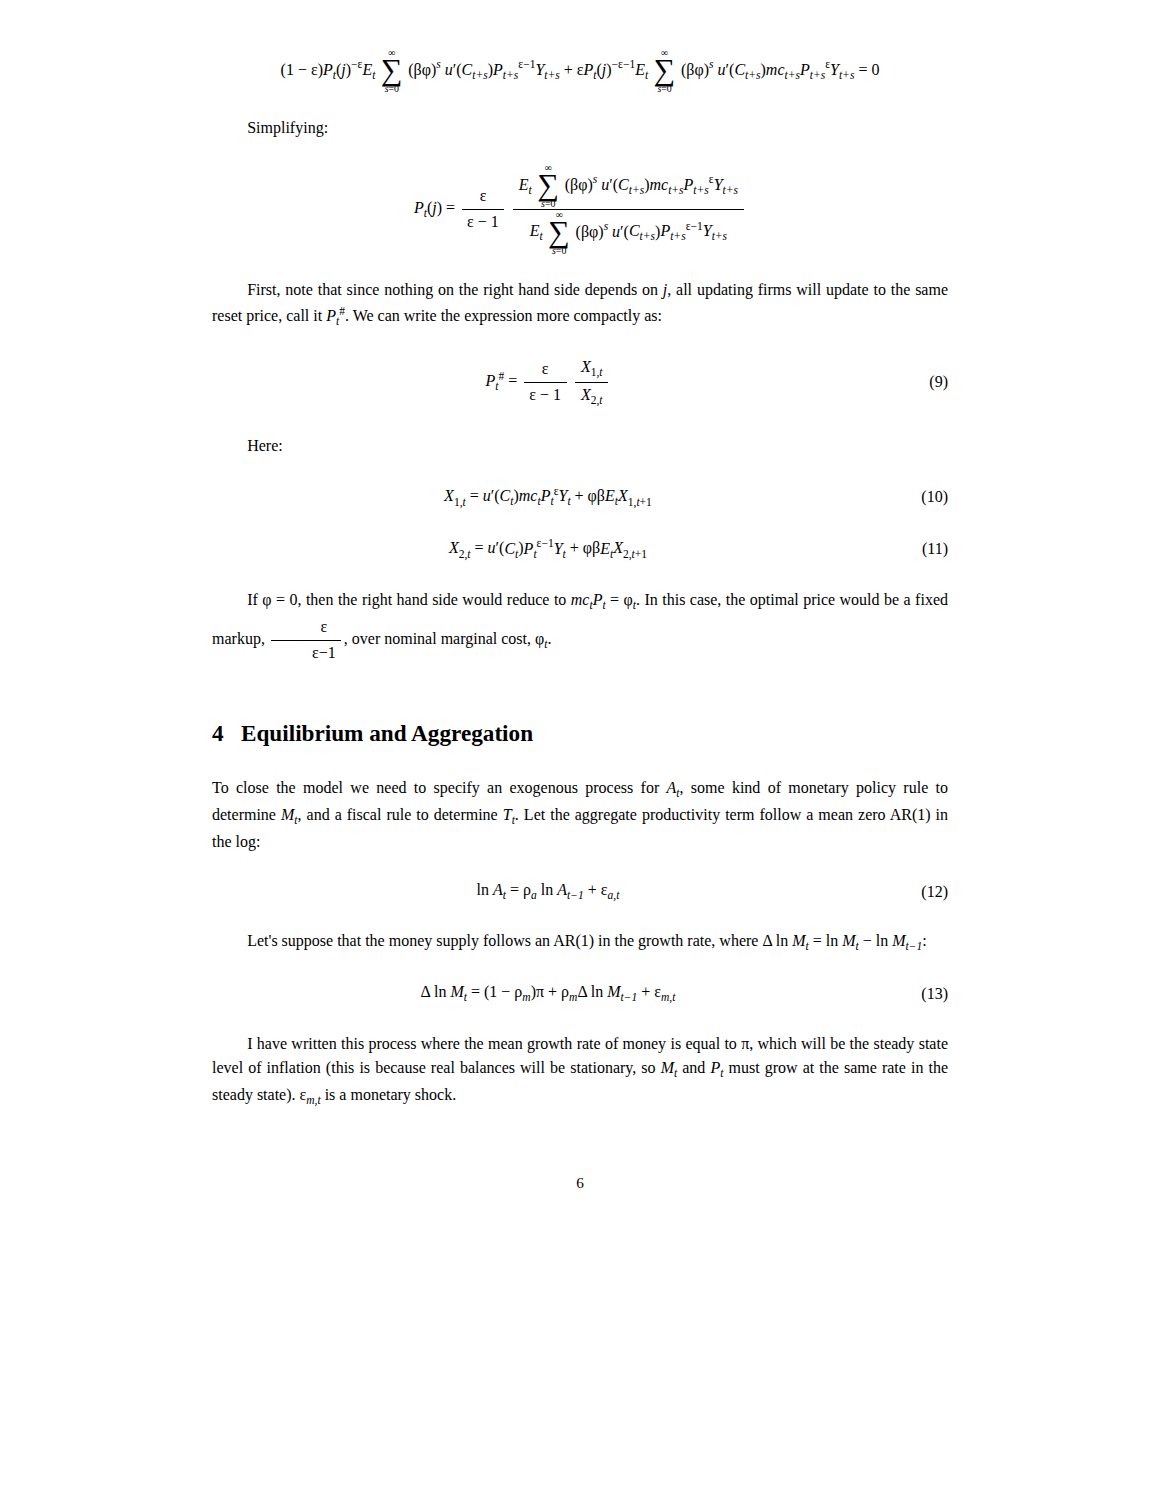(1 − ε)Pt(j)−εEt ∞∑s=0 (βφ)s u′(Ct+s)Pt+sε−1Yt+s + εPt(j)−ε−1Et ∞∑s=0 (βφ)s u′(Ct+s)mct+s Pt+sεYt+s = 0
Simplifying:
Pt(j) = εε − 1 Et ∞∑s=0 (βφ)s u′(Ct+s)mct+s Pt+sεYt+s Et ∞∑s=0 (βφ)s u′(Ct+s)Pt+sε−1Yt+s
First, note that since nothing on the right hand side depends on j, all updating firms will update to the same reset price, call it Pt#. We can write the expression more compactly as:
Pt# = εε − 1 X1,t X2,t (9)
Here:
X1,t = u′(Ct)mct PtεYt + φβEt X1,t+1 (10)
X2,t = u′(Ct)Ptε−1Yt + φβEt X2,t+1 (11)
If φ = 0, then the right hand side would reduce to mct Pt = φt. In this case, the optimal price would be a fixed markup, εε−1, over nominal marginal cost, φt.
4 Equilibrium and Aggregation
To close the model we need to specify an exogenous process for At, some kind of monetary policy rule to determine Mt, and a fiscal rule to determine Tt. Let the aggregate productivity term follow a mean zero AR(1) in the log:
ln At = ρa ln At−1 + εa,t (12)
Let's suppose that the money supply follows an AR(1) in the growth rate, where Δ ln Mt = ln Mt − ln Mt−1:
Δ ln Mt = (1 − ρm)π + ρmΔ ln Mt−1 + εm,t (13)
I have written this process where the mean growth rate of money is equal to π, which will be the steady state level of inflation (this is because real balances will be stationary, so Mt and Pt must grow at the same rate in the steady state). εm,t is a monetary shock.
6